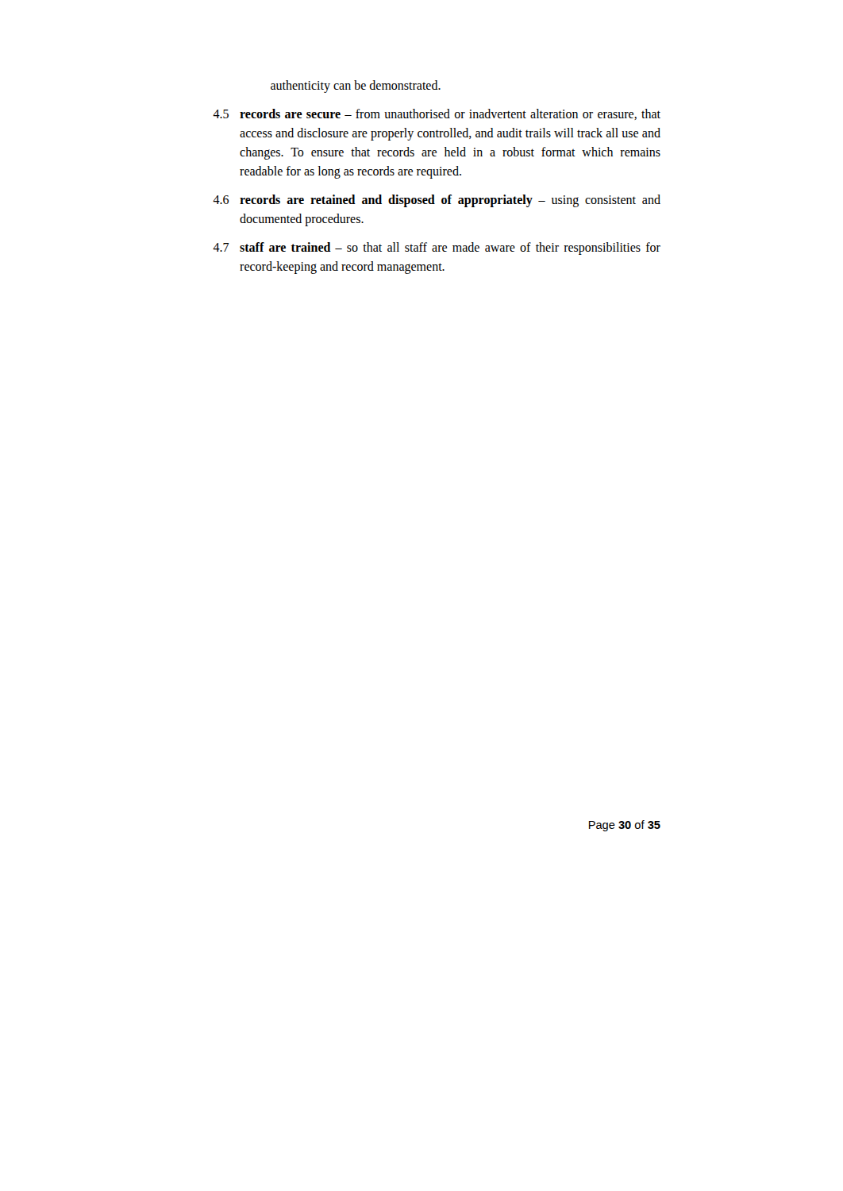authenticity can be demonstrated.
4.5
records are secure – from unauthorised or inadvertent alteration or erasure, that access and disclosure are properly controlled, and audit trails will track all use and changes. To ensure that records are held in a robust format which remains readable for as long as records are required.
4.6
records are retained and disposed of appropriately – using consistent and documented procedures.
4.7
staff are trained – so that all staff are made aware of their responsibilities for record-keeping and record management.
Page 30 of 35